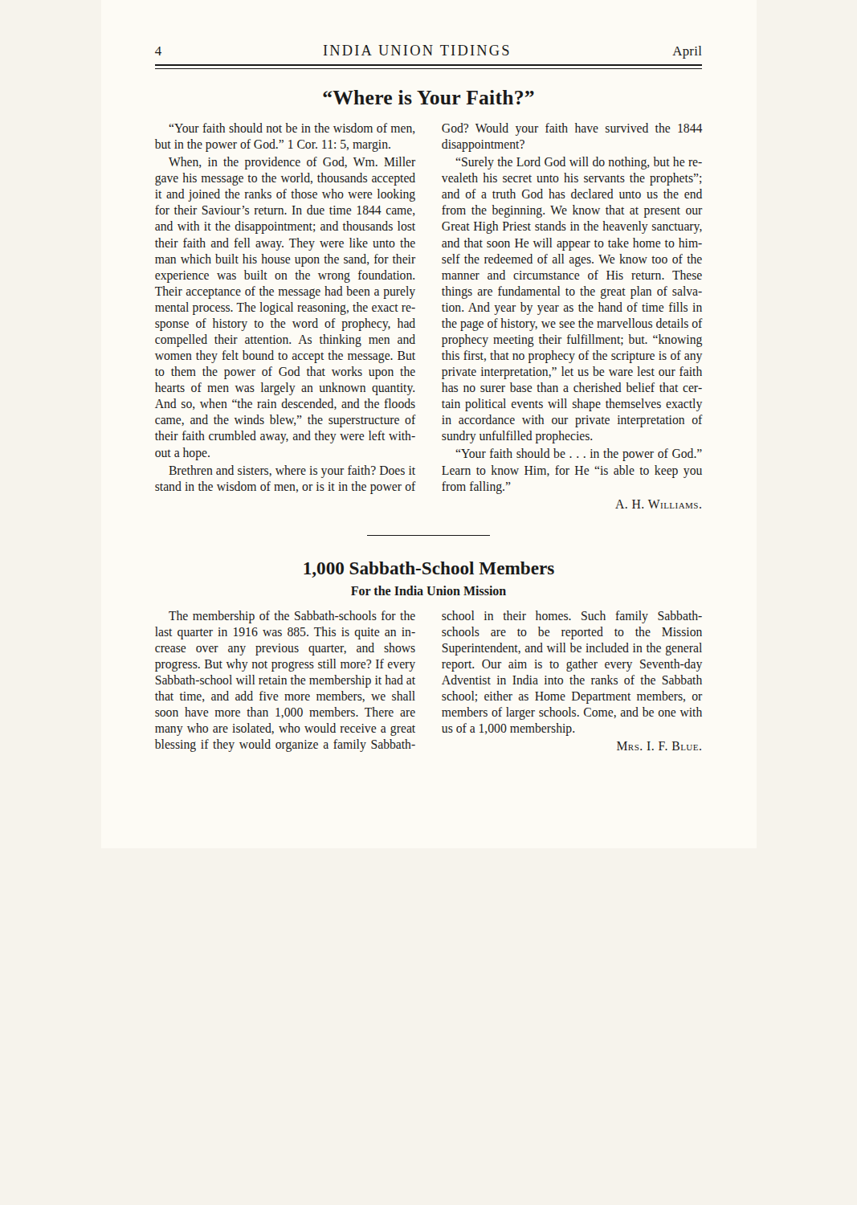4 INDIA UNION TIDINGS April
“Where is Your Faith?”
“Your faith should not be in the wisdom of men, but in the power of God.” 1 Cor. 11: 5, margin.
When, in the providence of God, Wm. Miller gave his message to the world, thousands accepted it and joined the ranks of those who were looking for their Saviour’s return. In due time 1844 came, and with it the disappointment; and thousands lost their faith and fell away. They were like unto the man which built his house upon the sand, for their experience was built on the wrong foundation. Their acceptance of the message had been a purely mental process. The logical reasoning, the exact response of history to the word of prophecy, had compelled their attention. As thinking men and women they felt bound to accept the message. But to them the power of God that works upon the hearts of men was largely an unknown quantity. And so, when “the rain descended, and the floods came, and the winds blew,” the superstructure of their faith crumbled away, and they were left without a hope.
Brethren and sisters, where is your faith? Does it stand in the wisdom of men, or is it in the power of God? Would your faith have survived the 1844 disappointment?
“Surely the Lord God will do nothing, but he revealeth his secret unto his servants the prophets”; and of a truth God has declared unto us the end from the beginning. We know that at present our Great High Priest stands in the heavenly sanctuary, and that soon He will appear to take home to himself the redeemed of all ages. We know too of the manner and circumstance of His return. These things are fundamental to the great plan of salvation. And year by year as the hand of time fills in the page of history, we see the marvellous details of prophecy meeting their fulfillment; but. “knowing this first, that no prophecy of the scripture is of any private interpretation,” let us be ware lest our faith has no surer base than a cherished belief that certain political events will shape themselves exactly in accordance with our private interpretation of sundry unfulfilled prophecies.
“Your faith should be . . . in the power of God.” Learn to know Him, for He “is able to keep you from falling.”
A. H. Williams.
1,000 Sabbath-School Members
For the India Union Mission
The membership of the Sabbath-schools for the last quarter in 1916 was 885. This is quite an increase over any previous quarter, and shows progress. But why not progress still more? If every Sabbath-school will retain the membership it had at that time, and add five more members, we shall soon have more than 1,000 members. There are many who are isolated, who would receive a great blessing if they would organize a family Sabbath-school in their homes. Such family Sabbath-schools are to be reported to the Mission Superintendent, and will be included in the general report. Our aim is to gather every Seventh-day Adventist in India into the ranks of the Sabbath school; either as Home Department members, or members of larger schools. Come, and be one with us of a 1,000 membership.
Mrs. I. F. Blue.